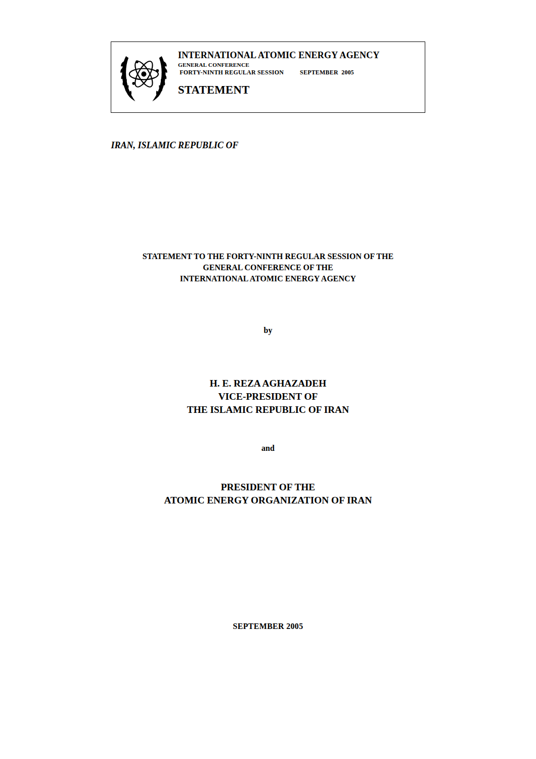INTERNATIONAL ATOMIC ENERGY AGENCY
GENERAL CONFERENCE
FORTY-NINTH REGULAR SESSION SEPTEMBER 2005
STATEMENT
IRAN, ISLAMIC REPUBLIC OF
STATEMENT TO THE FORTY-NINTH REGULAR SESSION OF THE
GENERAL CONFERENCE OF THE
INTERNATIONAL ATOMIC ENERGY AGENCY
by
H. E. REZA AGHAZADEH
VICE-PRESIDENT OF
THE ISLAMIC REPUBLIC OF IRAN
and
PRESIDENT OF THE
ATOMIC ENERGY ORGANIZATION OF IRAN
SEPTEMBER 2005